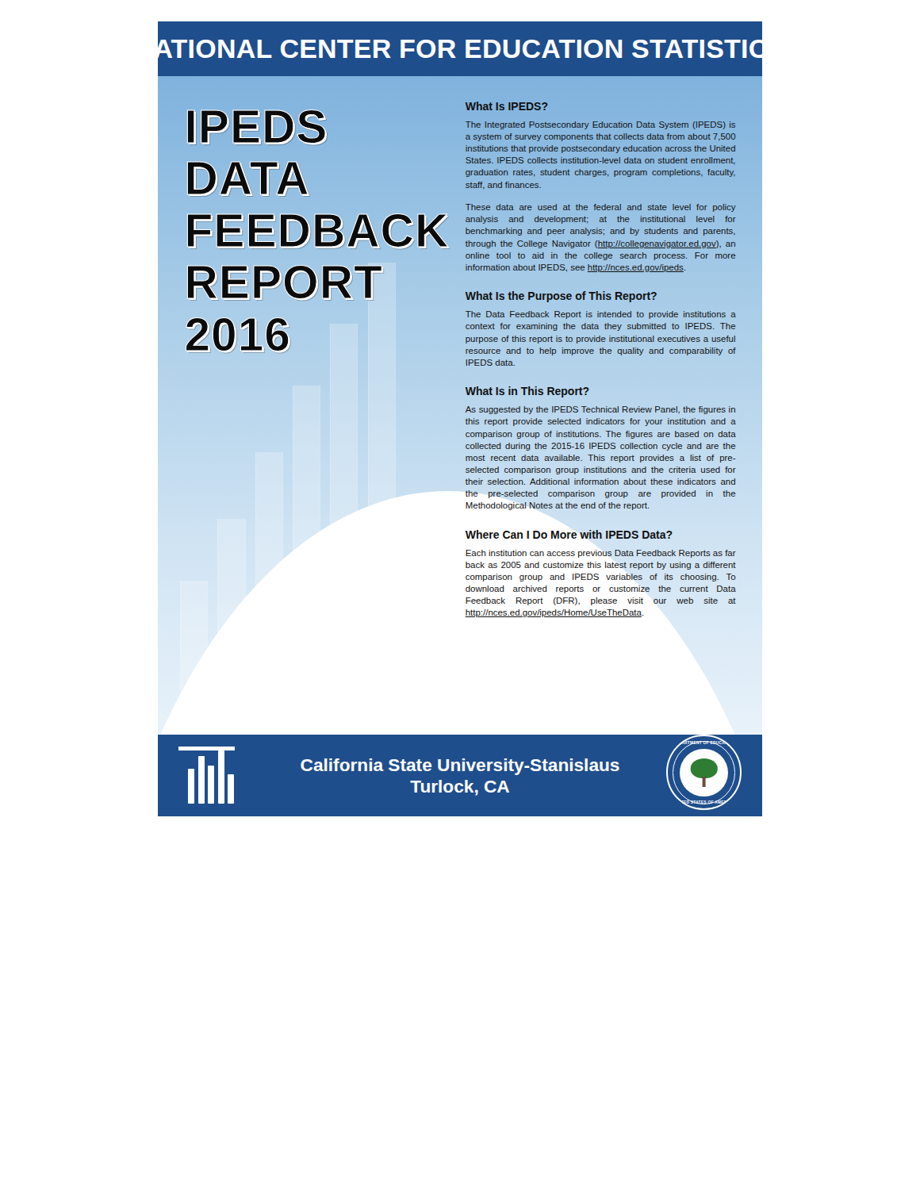NATIONAL CENTER FOR EDUCATION STATISTICS
IPEDS
DATA
FEEDBACK
REPORT
2016
What Is IPEDS?
The Integrated Postsecondary Education Data System (IPEDS) is a system of survey components that collects data from about 7,500 institutions that provide postsecondary education across the United States. IPEDS collects institution-level data on student enrollment, graduation rates, student charges, program completions, faculty, staff, and finances.
These data are used at the federal and state level for policy analysis and development; at the institutional level for benchmarking and peer analysis; and by students and parents, through the College Navigator (http://collegenavigator.ed.gov), an online tool to aid in the college search process. For more information about IPEDS, see http://nces.ed.gov/ipeds.
What Is the Purpose of This Report?
The Data Feedback Report is intended to provide institutions a context for examining the data they submitted to IPEDS. The purpose of this report is to provide institutional executives a useful resource and to help improve the quality and comparability of IPEDS data.
What Is in This Report?
As suggested by the IPEDS Technical Review Panel, the figures in this report provide selected indicators for your institution and a comparison group of institutions. The figures are based on data collected during the 2015-16 IPEDS collection cycle and are the most recent data available. This report provides a list of pre-selected comparison group institutions and the criteria used for their selection. Additional information about these indicators and the pre-selected comparison group are provided in the Methodological Notes at the end of the report.
Where Can I Do More with IPEDS Data?
Each institution can access previous Data Feedback Reports as far back as 2005 and customize this latest report by using a different comparison group and IPEDS variables of its choosing. To download archived reports or customize the current Data Feedback Report (DFR), please visit our web site at http://nces.ed.gov/ipeds/Home/UseTheData.
California State University-Stanislaus
Turlock, CA
DEPARTMENT OF EDUCATION
UNITED STATES OF AMERICA